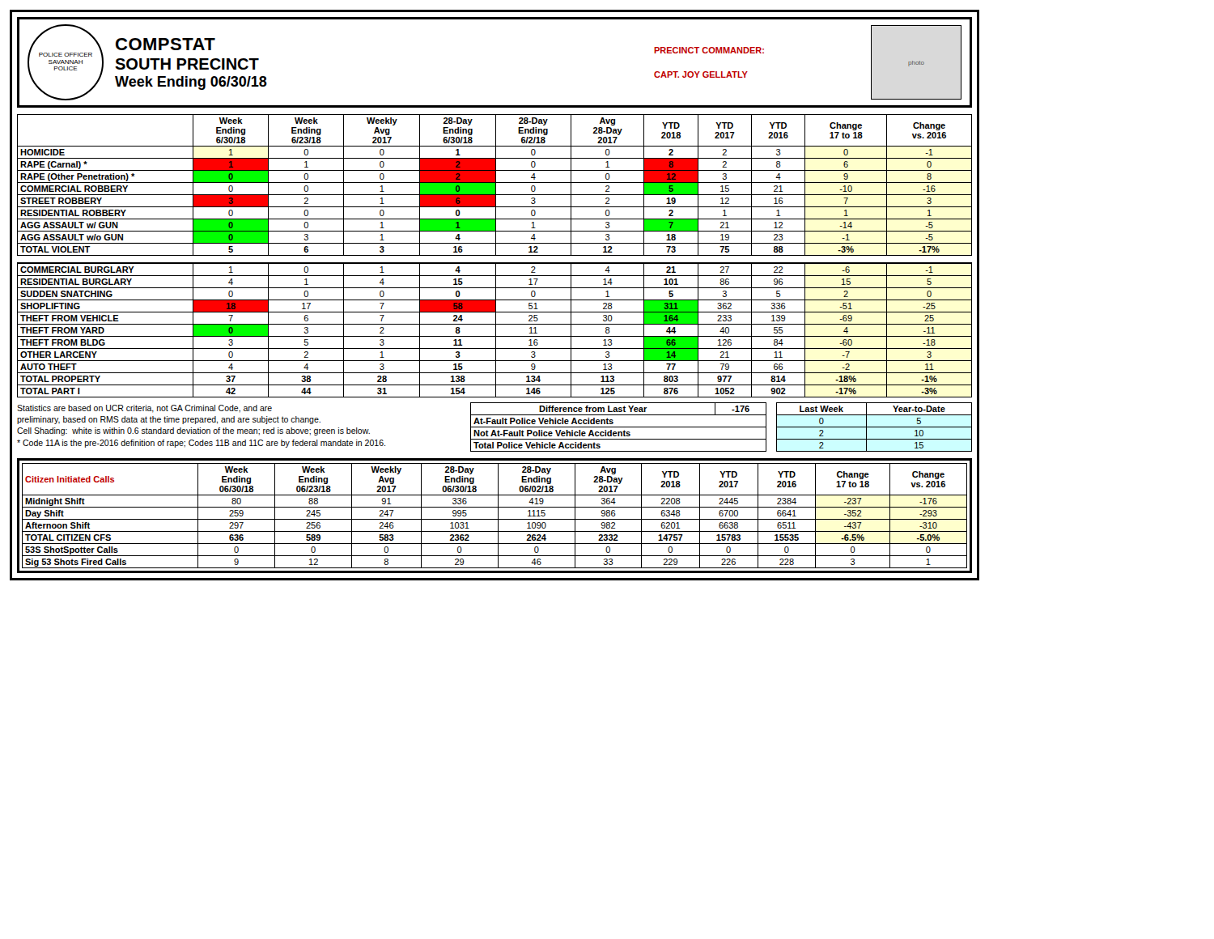POLICE OFFICER
SAVANNAH
POLICE
COMPSTAT
SOUTH PRECINCT
Week Ending 06/30/18
PRECINCT COMMANDER:
CAPT. JOY GELLATLY
photo
| | Week Ending 6/30/18 | Week Ending 6/23/18 | Weekly Avg 2017 | 28-Day Ending 6/30/18 | 28-Day Ending 6/2/18 | Avg 28-Day 2017 | YTD 2018 | YTD 2017 | YTD 2016 | Change 17 to 18 | Change vs. 2016 |
| --- | --- | --- | --- | --- | --- | --- | --- | --- | --- | --- | --- |
| HOMICIDE | 1 | 0 | 0 | 1 | 0 | 0 | 2 | 2 | 3 | 0 | -1 |
| RAPE (Carnal) * | 1 | 1 | 0 | 2 | 0 | 1 | 8 | 2 | 8 | 6 | 0 |
| RAPE (Other Penetration) * | 0 | 0 | 0 | 2 | 4 | 0 | 12 | 3 | 4 | 9 | 8 |
| COMMERCIAL ROBBERY | 0 | 0 | 1 | 0 | 0 | 2 | 5 | 15 | 21 | -10 | -16 |
| STREET ROBBERY | 3 | 2 | 1 | 6 | 3 | 2 | 19 | 12 | 16 | 7 | 3 |
| RESIDENTIAL ROBBERY | 0 | 0 | 0 | 0 | 0 | 0 | 2 | 1 | 1 | 1 | 1 |
| AGG ASSAULT w/ GUN | 0 | 0 | 1 | 1 | 1 | 3 | 7 | 21 | 12 | -14 | -5 |
| AGG ASSAULT w/o GUN | 0 | 3 | 1 | 4 | 4 | 3 | 18 | 19 | 23 | -1 | -5 |
| TOTAL VIOLENT | 5 | 6 | 3 | 16 | 12 | 12 | 73 | 75 | 88 | -3% | -17% |
| COMMERCIAL BURGLARY | 1 | 0 | 1 | 4 | 2 | 4 | 21 | 27 | 22 | -6 | -1 |
| RESIDENTIAL BURGLARY | 4 | 1 | 4 | 15 | 17 | 14 | 101 | 86 | 96 | 15 | 5 |
| SUDDEN SNATCHING | 0 | 0 | 0 | 0 | 0 | 1 | 5 | 3 | 5 | 2 | 0 |
| SHOPLIFTING | 18 | 17 | 7 | 58 | 51 | 28 | 311 | 362 | 336 | -51 | -25 |
| THEFT FROM VEHICLE | 7 | 6 | 7 | 24 | 25 | 30 | 164 | 233 | 139 | -69 | 25 |
| THEFT FROM YARD | 0 | 3 | 2 | 8 | 11 | 8 | 44 | 40 | 55 | 4 | -11 |
| THEFT FROM BLDG | 3 | 5 | 3 | 11 | 16 | 13 | 66 | 126 | 84 | -60 | -18 |
| OTHER LARCENY | 0 | 2 | 1 | 3 | 3 | 3 | 14 | 21 | 11 | -7 | 3 |
| AUTO THEFT | 4 | 4 | 3 | 15 | 9 | 13 | 77 | 79 | 66 | -2 | 11 |
| TOTAL PROPERTY | 37 | 38 | 28 | 138 | 134 | 113 | 803 | 977 | 814 | -18% | -1% |
| TOTAL PART I | 42 | 44 | 31 | 154 | 146 | 125 | 876 | 1052 | 902 | -17% | -3% |
Statistics are based on UCR criteria, not GA Criminal Code, and are
preliminary, based on RMS data at the time prepared, and are subject to change.
Cell Shading: white is within 0.6 standard deviation of the mean; red is above; green is below.
* Code 11A is the pre-2016 definition of rape; Codes 11B and 11C are by federal mandate in 2016.
| Difference from Last Year | -176 | | Last Week | Year-to-Date |
| At-Fault Police Vehicle Accidents | | 0 | 5 |
| Not At-Fault Police Vehicle Accidents | | 2 | 10 |
| Total Police Vehicle Accidents | | 2 | 15 |
| Citizen Initiated Calls | Week Ending 06/30/18 | Week Ending 06/23/18 | Weekly Avg 2017 | 28-Day Ending 06/30/18 | 28-Day Ending 06/02/18 | Avg 28-Day 2017 | YTD 2018 | YTD 2017 | YTD 2016 | Change 17 to 18 | Change vs. 2016 |
| --- | --- | --- | --- | --- | --- | --- | --- | --- | --- | --- | --- |
| Midnight Shift | 80 | 88 | 91 | 336 | 419 | 364 | 2208 | 2445 | 2384 | -237 | -176 |
| Day Shift | 259 | 245 | 247 | 995 | 1115 | 986 | 6348 | 6700 | 6641 | -352 | -293 |
| Afternoon Shift | 297 | 256 | 246 | 1031 | 1090 | 982 | 6201 | 6638 | 6511 | -437 | -310 |
| TOTAL CITIZEN CFS | 636 | 589 | 583 | 2362 | 2624 | 2332 | 14757 | 15783 | 15535 | -6.5% | -5.0% |
| 53S ShotSpotter Calls | 0 | 0 | 0 | 0 | 0 | 0 | 0 | 0 | 0 | 0 | 0 |
| Sig 53 Shots Fired Calls | 9 | 12 | 8 | 29 | 46 | 33 | 229 | 226 | 228 | 3 | 1 |